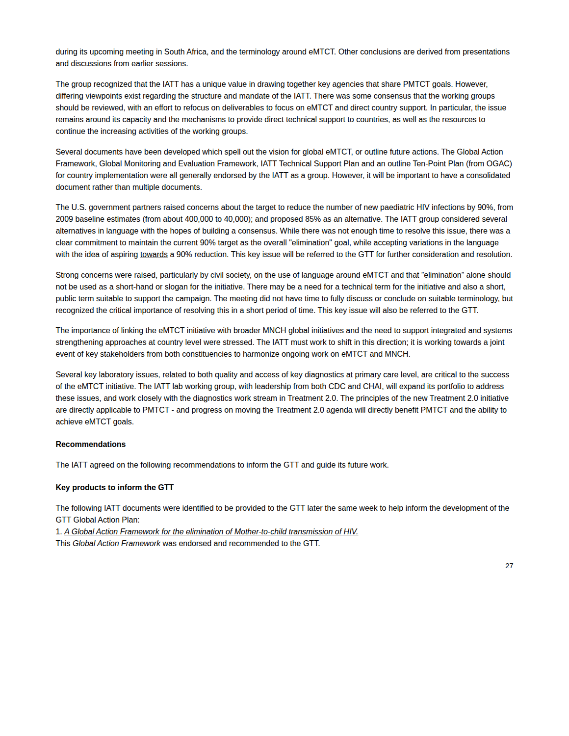during its upcoming meeting in South Africa, and the terminology around eMTCT. Other conclusions are derived from presentations and discussions from earlier sessions.
The group recognized that the IATT has a unique value in drawing together key agencies that share PMTCT goals. However, differing viewpoints exist regarding the structure and mandate of the IATT. There was some consensus that the working groups should be reviewed, with an effort to refocus on deliverables to focus on eMTCT and direct country support. In particular, the issue remains around its capacity and the mechanisms to provide direct technical support to countries, as well as the resources to continue the increasing activities of the working groups.
Several documents have been developed which spell out the vision for global eMTCT, or outline future actions. The Global Action Framework, Global Monitoring and Evaluation Framework, IATT Technical Support Plan and an outline Ten-Point Plan (from OGAC) for country implementation were all generally endorsed by the IATT as a group. However, it will be important to have a consolidated document rather than multiple documents.
The U.S. government partners raised concerns about the target to reduce the number of new paediatric HIV infections by 90%, from 2009 baseline estimates (from about 400,000 to 40,000); and proposed 85% as an alternative. The IATT group considered several alternatives in language with the hopes of building a consensus. While there was not enough time to resolve this issue, there was a clear commitment to maintain the current 90% target as the overall "elimination" goal, while accepting variations in the language with the idea of aspiring towards a 90% reduction. This key issue will be referred to the GTT for further consideration and resolution.
Strong concerns were raised, particularly by civil society, on the use of language around eMTCT and that ”elimination” alone should not be used as a short-hand or slogan for the initiative. There may be a need for a technical term for the initiative and also a short, public term suitable to support the campaign. The meeting did not have time to fully discuss or conclude on suitable terminology, but recognized the critical importance of resolving this in a short period of time. This key issue will also be referred to the GTT.
The importance of linking the eMTCT initiative with broader MNCH global initiatives and the need to support integrated and systems strengthening approaches at country level were stressed. The IATT must work to shift in this direction; it is working towards a joint event of key stakeholders from both constituencies to harmonize ongoing work on eMTCT and MNCH.
Several key laboratory issues, related to both quality and access of key diagnostics at primary care level, are critical to the success of the eMTCT initiative. The IATT lab working group, with leadership from both CDC and CHAI, will expand its portfolio to address these issues, and work closely with the diagnostics work stream in Treatment 2.0. The principles of the new Treatment 2.0 initiative are directly applicable to PMTCT - and progress on moving the Treatment 2.0 agenda will directly benefit PMTCT and the ability to achieve eMTCT goals.
Recommendations
The IATT agreed on the following recommendations to inform the GTT and guide its future work.
Key products to inform the GTT
The following IATT documents were identified to be provided to the GTT later the same week to help inform the development of the GTT Global Action Plan:
1. A Global Action Framework for the elimination of Mother-to-child transmission of HIV.
This Global Action Framework was endorsed and recommended to the GTT.
27